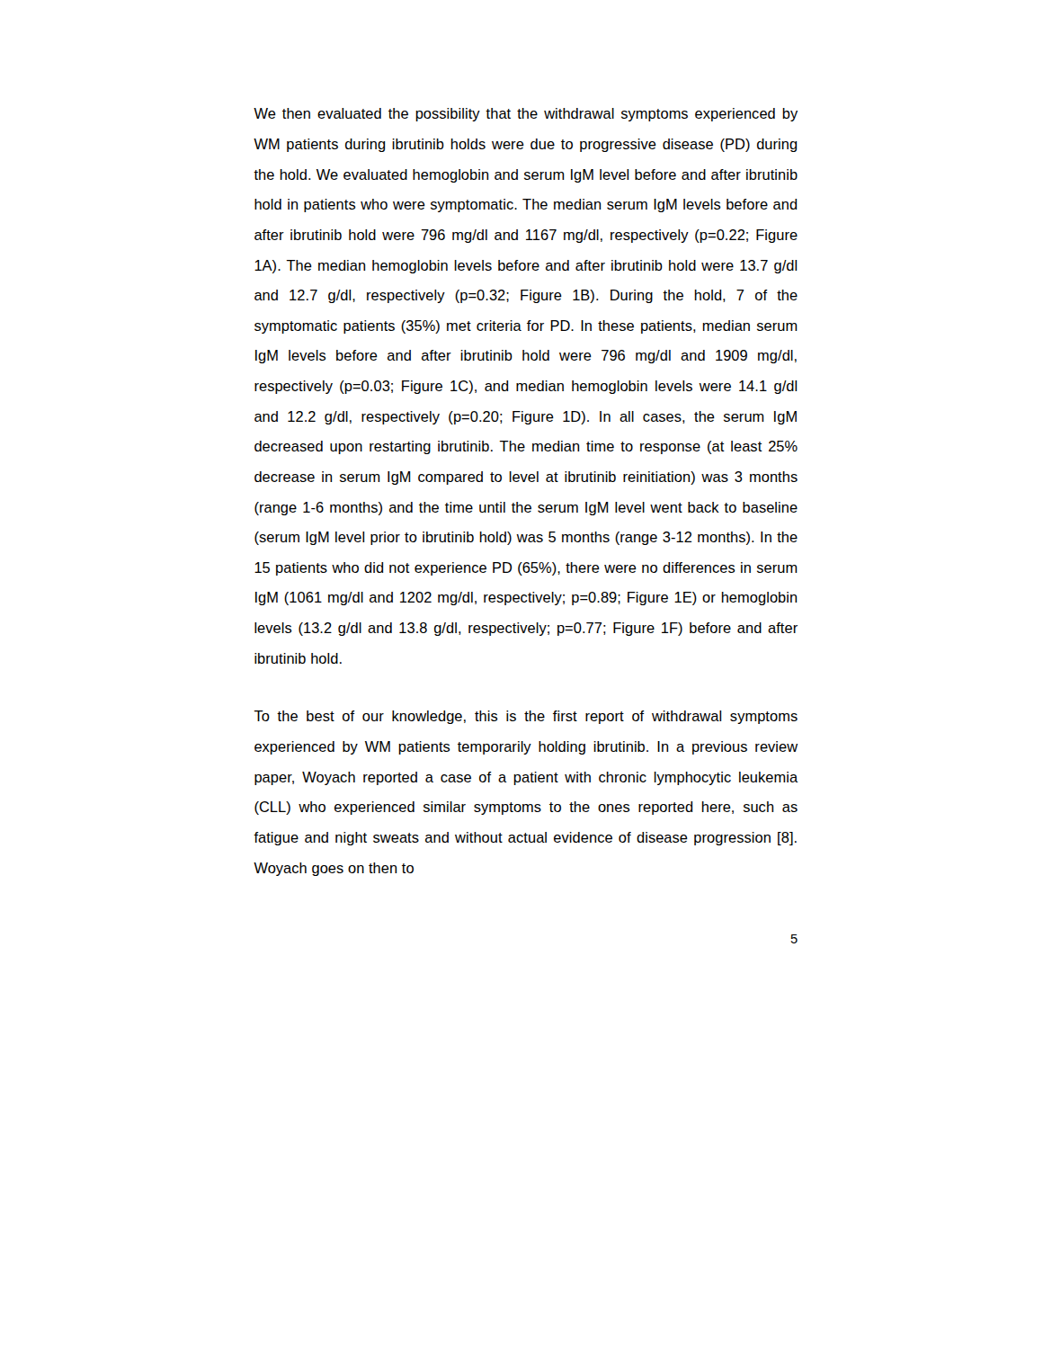We then evaluated the possibility that the withdrawal symptoms experienced by WM patients during ibrutinib holds were due to progressive disease (PD) during the hold. We evaluated hemoglobin and serum IgM level before and after ibrutinib hold in patients who were symptomatic. The median serum IgM levels before and after ibrutinib hold were 796 mg/dl and 1167 mg/dl, respectively (p=0.22; Figure 1A). The median hemoglobin levels before and after ibrutinib hold were 13.7 g/dl and 12.7 g/dl, respectively (p=0.32; Figure 1B). During the hold, 7 of the symptomatic patients (35%) met criteria for PD. In these patients, median serum IgM levels before and after ibrutinib hold were 796 mg/dl and 1909 mg/dl, respectively (p=0.03; Figure 1C), and median hemoglobin levels were 14.1 g/dl and 12.2 g/dl, respectively (p=0.20; Figure 1D). In all cases, the serum IgM decreased upon restarting ibrutinib. The median time to response (at least 25% decrease in serum IgM compared to level at ibrutinib reinitiation) was 3 months (range 1-6 months) and the time until the serum IgM level went back to baseline (serum IgM level prior to ibrutinib hold) was 5 months (range 3-12 months). In the 15 patients who did not experience PD (65%), there were no differences in serum IgM (1061 mg/dl and 1202 mg/dl, respectively; p=0.89; Figure 1E) or hemoglobin levels (13.2 g/dl and 13.8 g/dl, respectively; p=0.77; Figure 1F) before and after ibrutinib hold.
To the best of our knowledge, this is the first report of withdrawal symptoms experienced by WM patients temporarily holding ibrutinib. In a previous review paper, Woyach reported a case of a patient with chronic lymphocytic leukemia (CLL) who experienced similar symptoms to the ones reported here, such as fatigue and night sweats and without actual evidence of disease progression [8]. Woyach goes on then to
5